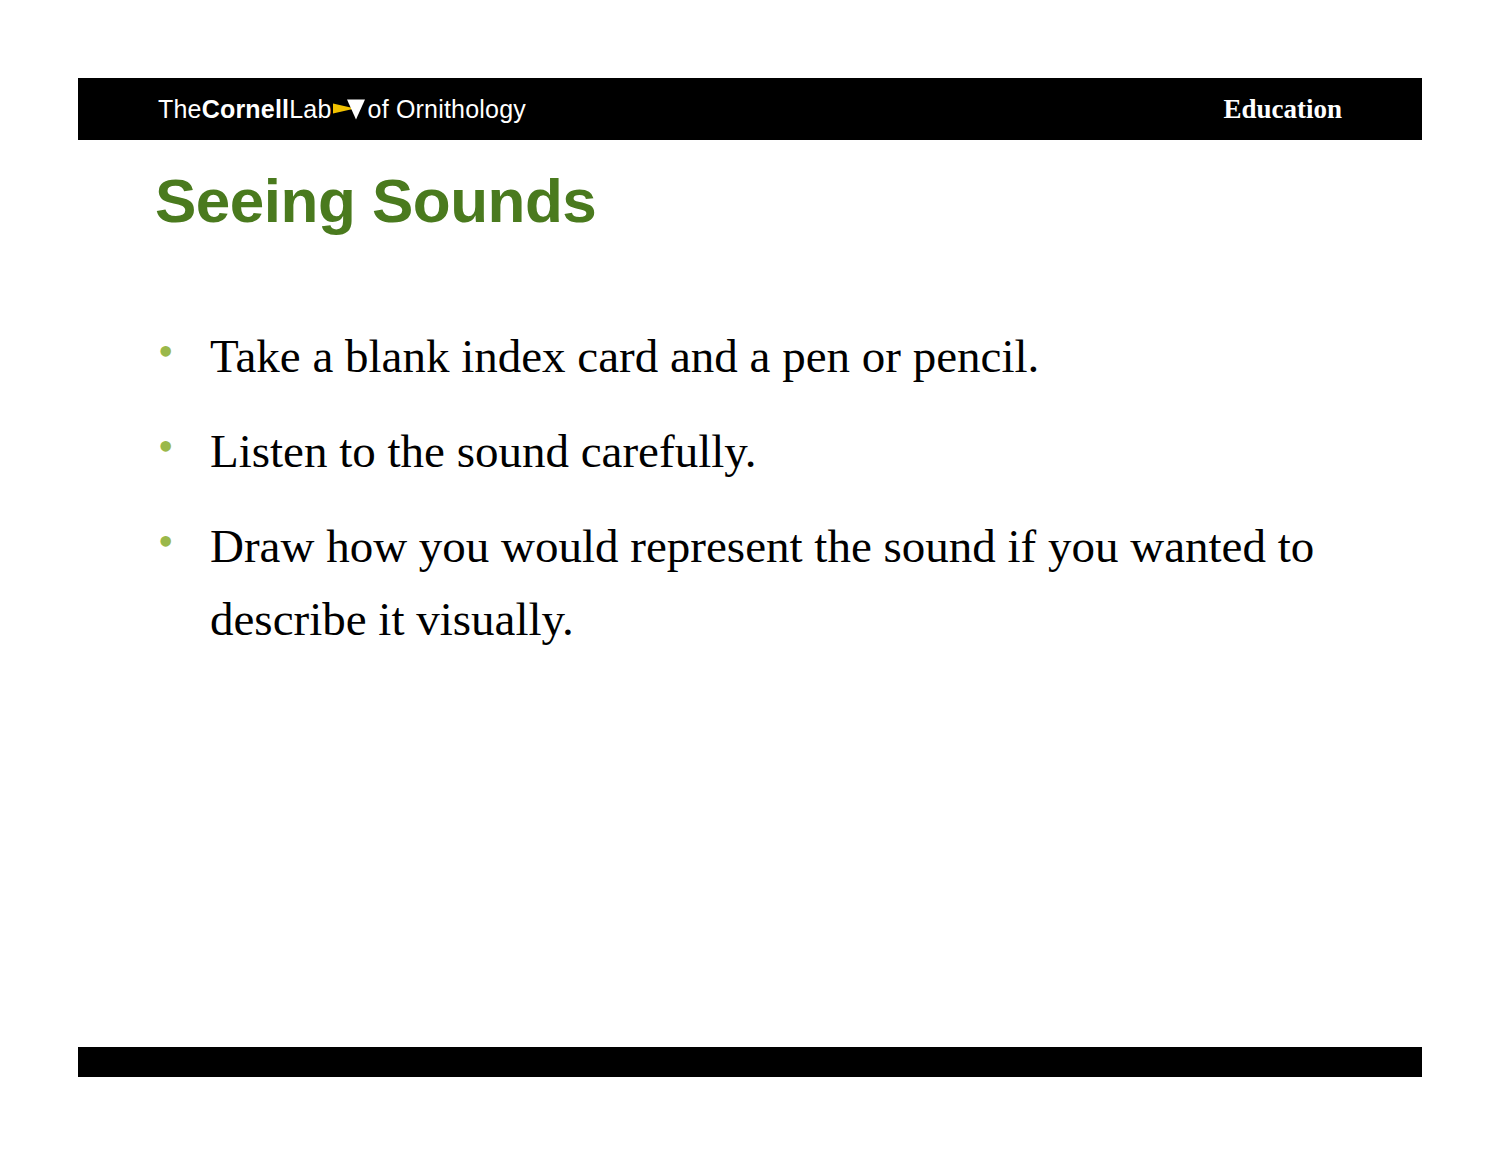TheCornell Lab of Ornithology
Education
Seeing Sounds
Take a blank index card and a pen or pencil.
Listen to the sound carefully.
Draw how you would represent the sound if you wanted to describe it visually.